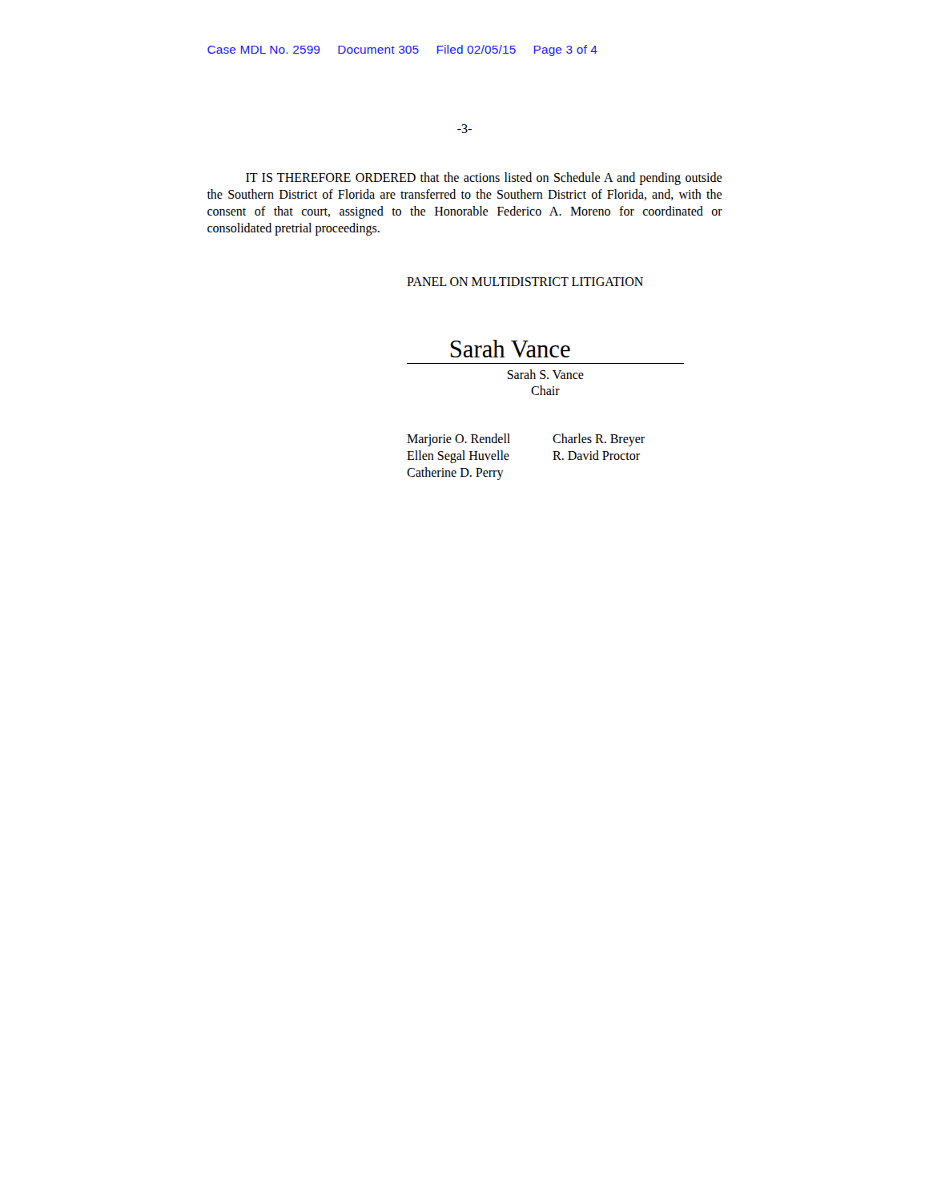Case MDL No. 2599 Document 305 Filed 02/05/15 Page 3 of 4
-3-
IT IS THEREFORE ORDERED that the actions listed on Schedule A and pending outside the Southern District of Florida are transferred to the Southern District of Florida, and, with the consent of that court, assigned to the Honorable Federico A. Moreno for coordinated or consolidated pretrial proceedings.
PANEL ON MULTIDISTRICT LITIGATION
Sarah Vance
Sarah S. Vance
Chair
| Marjorie O. Rendell | Charles R. Breyer |
| Ellen Segal Huvelle | R. David Proctor |
| Catherine D. Perry | |